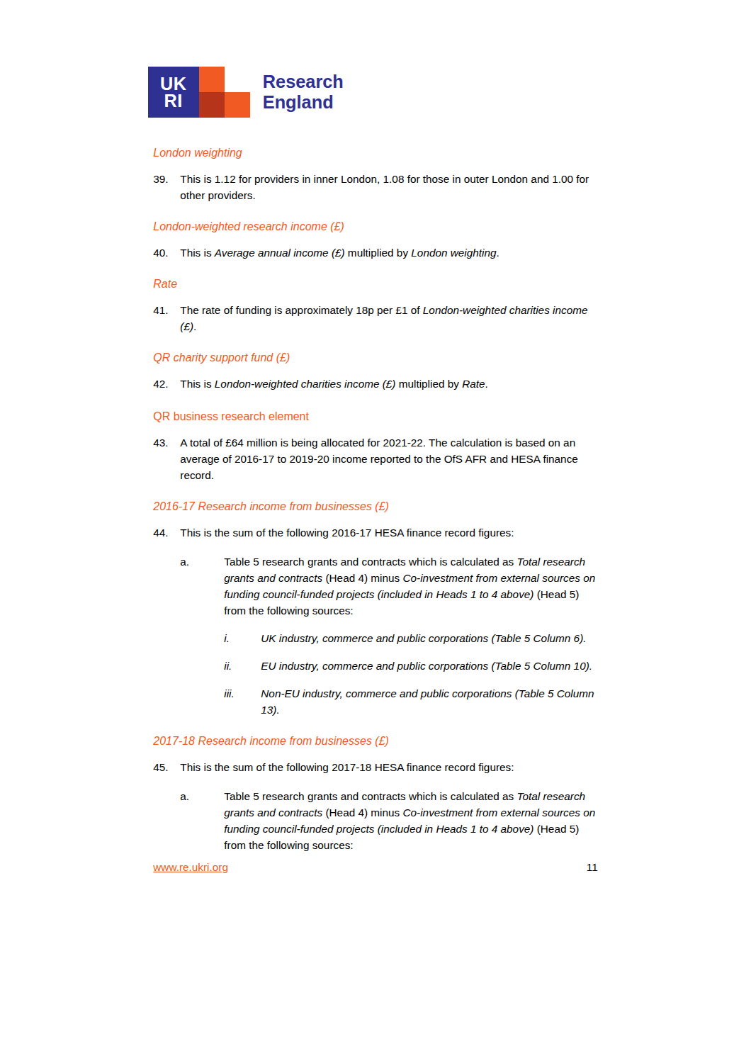UK RI
Research
England
London weighting
39.
This is 1.12 for providers in inner London, 1.08 for those in outer London and 1.00 for other providers.
London-weighted research income (£)
40.
This is Average annual income (£) multiplied by London weighting.
Rate
41.
The rate of funding is approximately 18p per £1 of London-weighted charities income (£).
QR charity support fund (£)
42.
This is London-weighted charities income (£) multiplied by Rate.
QR business research element
43.
A total of £64 million is being allocated for 2021-22. The calculation is based on an average of 2016-17 to 2019-20 income reported to the OfS AFR and HESA finance record.
2016-17 Research income from businesses (£)
44.
This is the sum of the following 2016-17 HESA finance record figures:
a.
Table 5 research grants and contracts which is calculated as Total research grants and contracts (Head 4) minus Co-investment from external sources on funding council-funded projects (included in Heads 1 to 4 above) (Head 5) from the following sources:
i.
UK industry, commerce and public corporations (Table 5 Column 6).
ii.
EU industry, commerce and public corporations (Table 5 Column 10).
iii.
Non-EU industry, commerce and public corporations (Table 5 Column 13).
2017-18 Research income from businesses (£)
45.
This is the sum of the following 2017-18 HESA finance record figures:
a.
Table 5 research grants and contracts which is calculated as Total research grants and contracts (Head 4) minus Co-investment from external sources on funding council-funded projects (included in Heads 1 to 4 above) (Head 5) from the following sources:
www.re.ukri.org 11